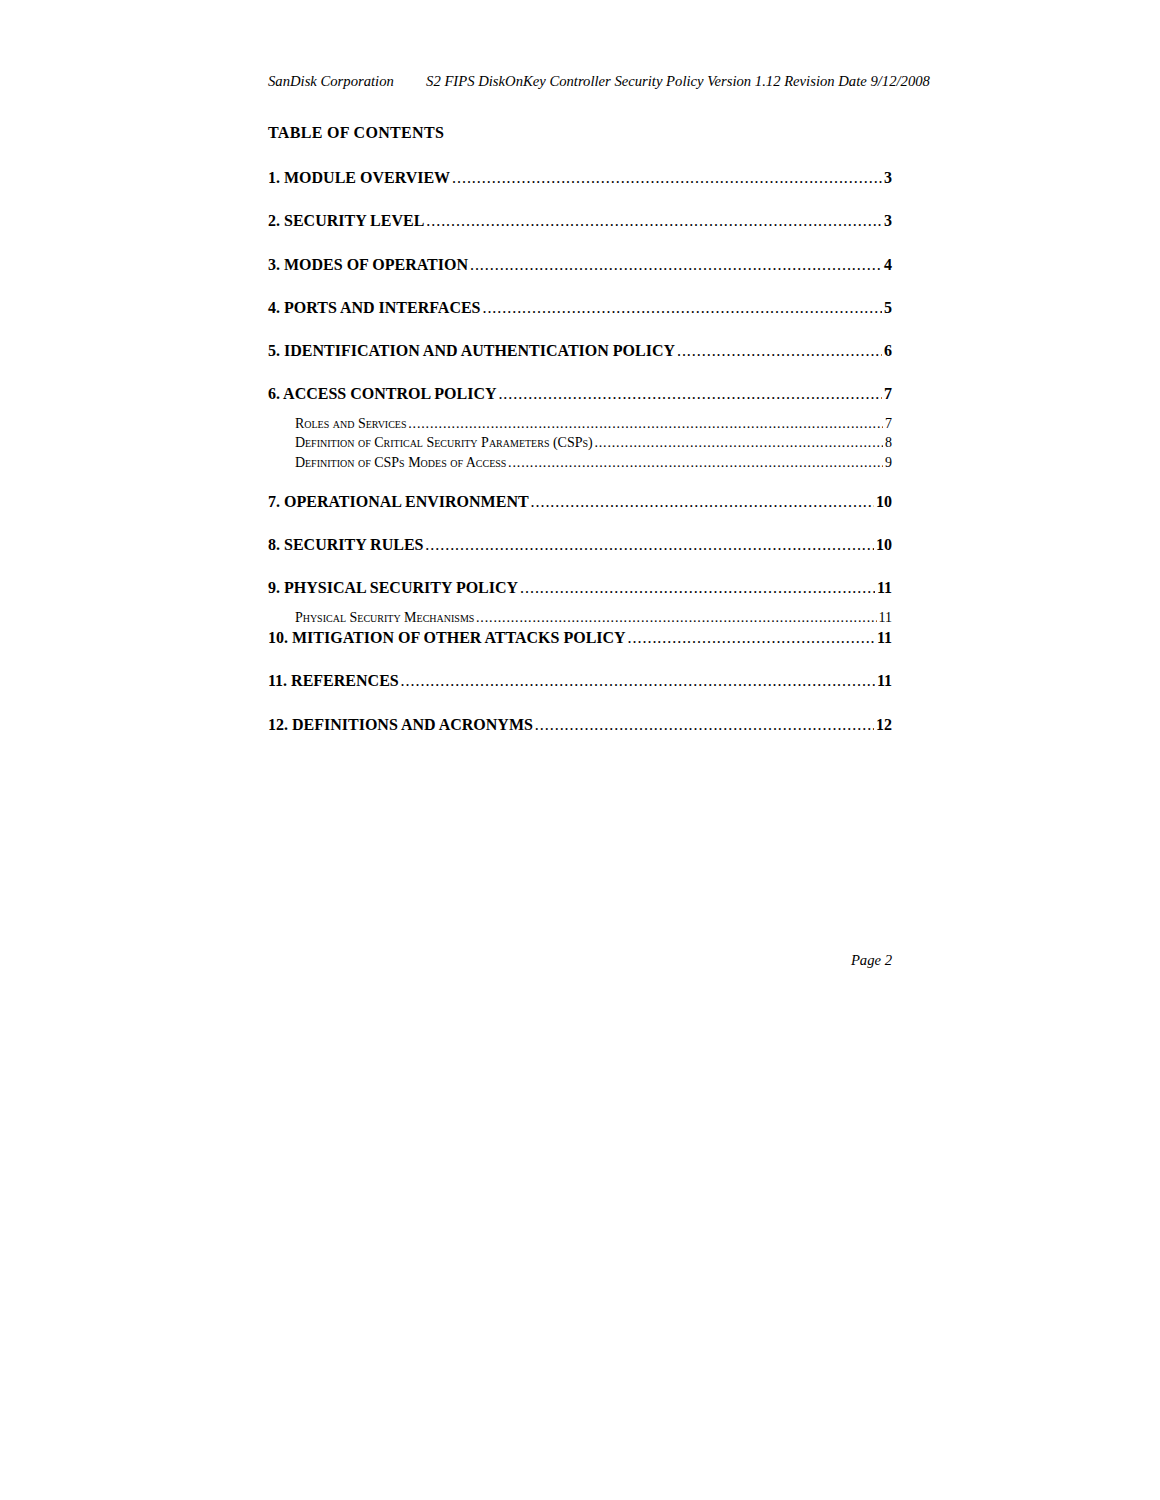SanDisk Corporation S2 FIPS DiskOnKey Controller Security Policy Version 1.12 Revision Date 9/12/2008
TABLE OF CONTENTS
1. MODULE OVERVIEW .................................................................................................................................. 3
2. SECURITY LEVEL ......................................................................................................................................... 3
3. MODES OF OPERATION ............................................................................................................................. 4
4. PORTS AND INTERFACES ......................................................................................................................... 5
5. IDENTIFICATION AND AUTHENTICATION POLICY ............................................................................. 6
6. ACCESS CONTROL POLICY ....................................................................................................................... 7
Roles and Services ................................................................................................................................................. 7
Definition of Critical Security Parameters (CSPs) ....................................................................................... 8
Definition of CSPs Modes of Access ............................................................................................................. 9
7. OPERATIONAL ENVIRONMENT .............................................................................................................. 10
8. SECURITY RULES ....................................................................................................................................... 10
9. PHYSICAL SECURITY POLICY ................................................................................................................. 11
Physical Security Mechanisms ....................................................................................................................... 11
10. MITIGATION OF OTHER ATTACKS POLICY ....................................................................................... 11
11. REFERENCES .............................................................................................................................................. 11
12. DEFINITIONS AND ACRONYMS ............................................................................................................. 12
Page 2